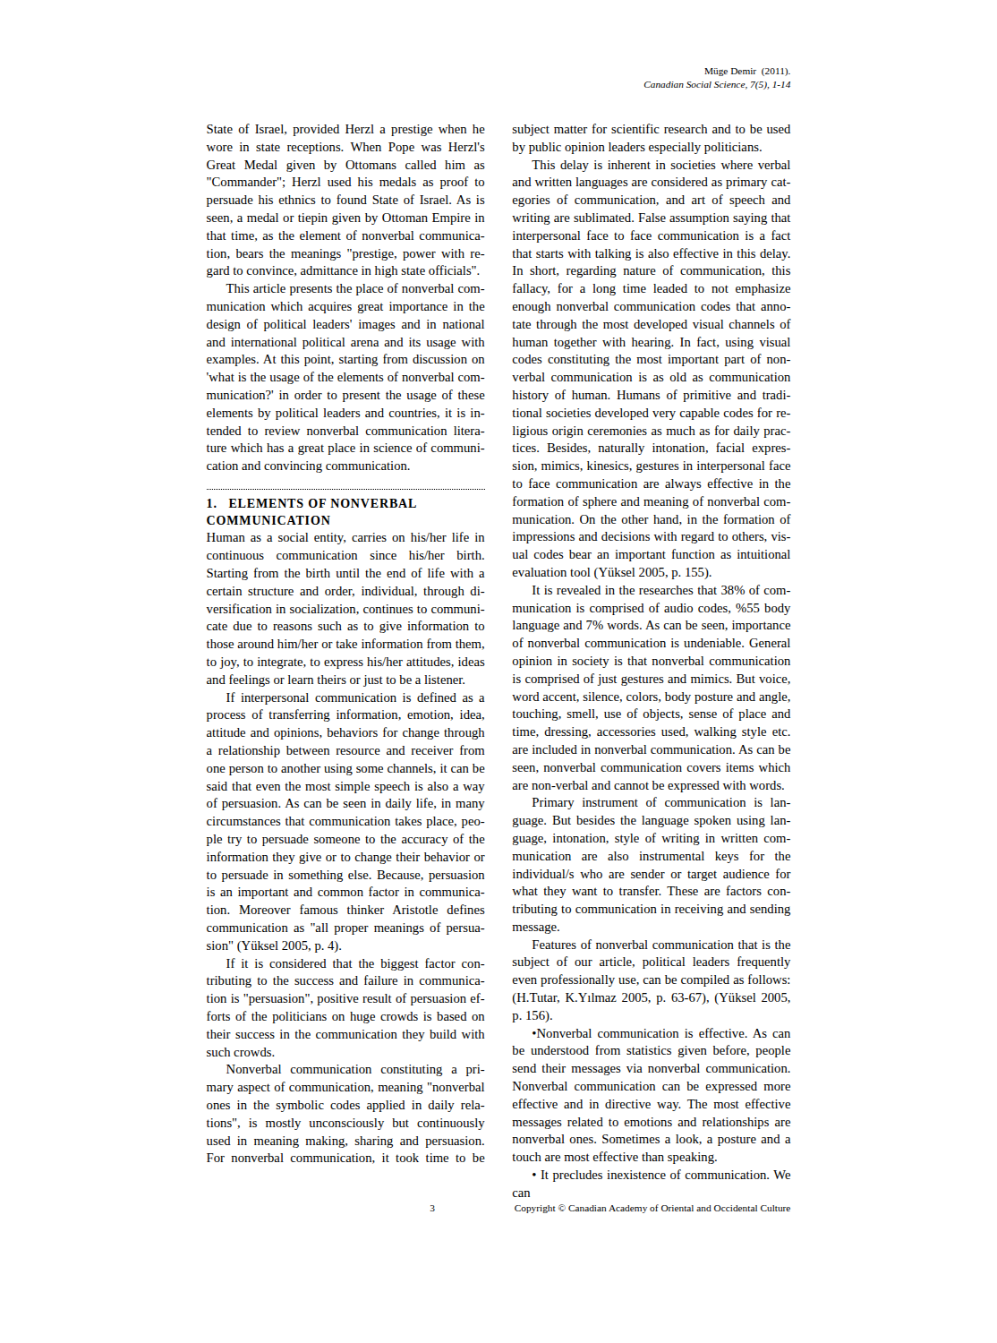Müge Demir (2011).
Canadian Social Science, 7(5), 1-14
State of Israel, provided Herzl a prestige when he wore in state receptions. When Pope was Herzl's Great Medal given by Ottomans called him as "Commander"; Herzl used his medals as proof to persuade his ethnics to found State of Israel. As is seen, a medal or tiepin given by Ottoman Empire in that time, as the element of nonverbal communication, bears the meanings "prestige, power with regard to convince, admittance in high state officials".
This article presents the place of nonverbal communication which acquires great importance in the design of political leaders' images and in national and international political arena and its usage with examples. At this point, starting from discussion on 'what is the usage of the elements of nonverbal communication?' in order to present the usage of these elements by political leaders and countries, it is intended to review nonverbal communication literature which has a great place in science of communication and convincing communication.
1. Elements of Nonverbal Communication
Human as a social entity, carries on his/her life in continuous communication since his/her birth. Starting from the birth until the end of life with a certain structure and order, individual, through diversification in socialization, continues to communicate due to reasons such as to give information to those around him/her or take information from them, to joy, to integrate, to express his/her attitudes, ideas and feelings or learn theirs or just to be a listener.
If interpersonal communication is defined as a process of transferring information, emotion, idea, attitude and opinions, behaviors for change through a relationship between resource and receiver from one person to another using some channels, it can be said that even the most simple speech is also a way of persuasion. As can be seen in daily life, in many circumstances that communication takes place, people try to persuade someone to the accuracy of the information they give or to change their behavior or to persuade in something else. Because, persuasion is an important and common factor in communication. Moreover famous thinker Aristotle defines communication as "all proper meanings of persuasion" (Yüksel 2005, p. 4).
If it is considered that the biggest factor contributing to the success and failure in communication is "persuasion", positive result of persuasion efforts of the politicians on huge crowds is based on their success in the communication they build with such crowds.
Nonverbal communication constituting a primary aspect of communication, meaning "nonverbal ones in the symbolic codes applied in daily relations", is mostly unconsciously but continuously used in meaning making, sharing and persuasion. For nonverbal communication, it took time to be subject matter for scientific research and to be used by public opinion leaders especially politicians.
This delay is inherent in societies where verbal and written languages are considered as primary categories of communication, and art of speech and writing are sublimated. False assumption saying that interpersonal face to face communication is a fact that starts with talking is also effective in this delay. In short, regarding nature of communication, this fallacy, for a long time leaded to not emphasize enough nonverbal communication codes that annotate through the most developed visual channels of human together with hearing. In fact, using visual codes constituting the most important part of nonverbal communication is as old as communication history of human. Humans of primitive and traditional societies developed very capable codes for religious origin ceremonies as much as for daily practices. Besides, naturally intonation, facial expression, mimics, kinesics, gestures in interpersonal face to face communication are always effective in the formation of sphere and meaning of nonverbal communication. On the other hand, in the formation of impressions and decisions with regard to others, visual codes bear an important function as intuitional evaluation tool (Yüksel 2005, p. 155).
It is revealed in the researches that 38% of communication is comprised of audio codes, %55 body language and 7% words. As can be seen, importance of nonverbal communication is undeniable. General opinion in society is that nonverbal communication is comprised of just gestures and mimics. But voice, word accent, silence, colors, body posture and angle, touching, smell, use of objects, sense of place and time, dressing, accessories used, walking style etc. are included in nonverbal communication. As can be seen, nonverbal communication covers items which are non-verbal and cannot be expressed with words.
Primary instrument of communication is language. But besides the language spoken using language, intonation, style of writing in written communication are also instrumental keys for the individual/s who are sender or target audience for what they want to transfer. These are factors contributing to communication in receiving and sending message.
Features of nonverbal communication that is the subject of our article, political leaders frequently even professionally use, can be compiled as follows: (H.Tutar, K.Yılmaz 2005, p. 63-67), (Yüksel 2005, p. 156).
•Nonverbal communication is effective. As can be understood from statistics given before, people send their messages via nonverbal communication. Nonverbal communication can be expressed more effective and in directive way. The most effective messages related to emotions and relationships are nonverbal ones. Sometimes a look, a posture and a touch are most effective than speaking.
• It precludes inexistence of communication. We can
3
Copyright © Canadian Academy of Oriental and Occidental Culture